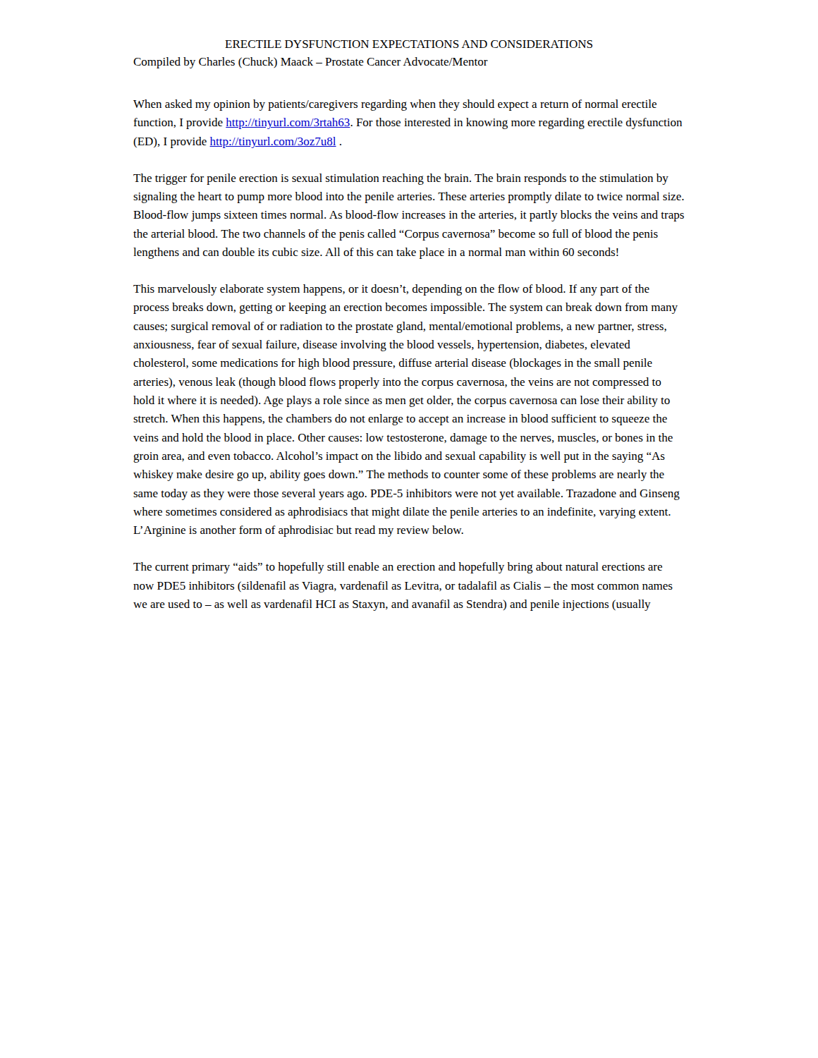ERECTILE DYSFUNCTION EXPECTATIONS AND CONSIDERATIONS
Compiled by Charles (Chuck) Maack – Prostate Cancer Advocate/Mentor
When asked my opinion by patients/caregivers regarding when they should expect a return of normal erectile function, I provide http://tinyurl.com/3rtah63. For those interested in knowing more regarding erectile dysfunction (ED), I provide http://tinyurl.com/3oz7u8l .
The trigger for penile erection is sexual stimulation reaching the brain. The brain responds to the stimulation by signaling the heart to pump more blood into the penile arteries. These arteries promptly dilate to twice normal size. Blood-flow jumps sixteen times normal. As blood-flow increases in the arteries, it partly blocks the veins and traps the arterial blood. The two channels of the penis called “Corpus cavernosa” become so full of blood the penis lengthens and can double its cubic size. All of this can take place in a normal man within 60 seconds!
This marvelously elaborate system happens, or it doesn’t, depending on the flow of blood. If any part of the process breaks down, getting or keeping an erection becomes impossible. The system can break down from many causes; surgical removal of or radiation to the prostate gland, mental/emotional problems, a new partner, stress, anxiousness, fear of sexual failure, disease involving the blood vessels, hypertension, diabetes, elevated cholesterol, some medications for high blood pressure, diffuse arterial disease (blockages in the small penile arteries), venous leak (though blood flows properly into the corpus cavernosa, the veins are not compressed to hold it where it is needed). Age plays a role since as men get older, the corpus cavernosa can lose their ability to stretch. When this happens, the chambers do not enlarge to accept an increase in blood sufficient to squeeze the veins and hold the blood in place. Other causes: low testosterone, damage to the nerves, muscles, or bones in the groin area, and even tobacco. Alcohol’s impact on the libido and sexual capability is well put in the saying “As whiskey make desire go up, ability goes down.” The methods to counter some of these problems are nearly the same today as they were those several years ago. PDE-5 inhibitors were not yet available. Trazadone and Ginseng where sometimes considered as aphrodisiacs that might dilate the penile arteries to an indefinite, varying extent. L’Arginine is another form of aphrodisiac but read my review below.
The current primary “aids” to hopefully still enable an erection and hopefully bring about natural erections are now PDE5 inhibitors (sildenafil as Viagra, vardenafil as Levitra, or tadalafil as Cialis – the most common names we are used to – as well as vardenafil HCI as Staxyn, and avanafil as Stendra) and penile injections (usually